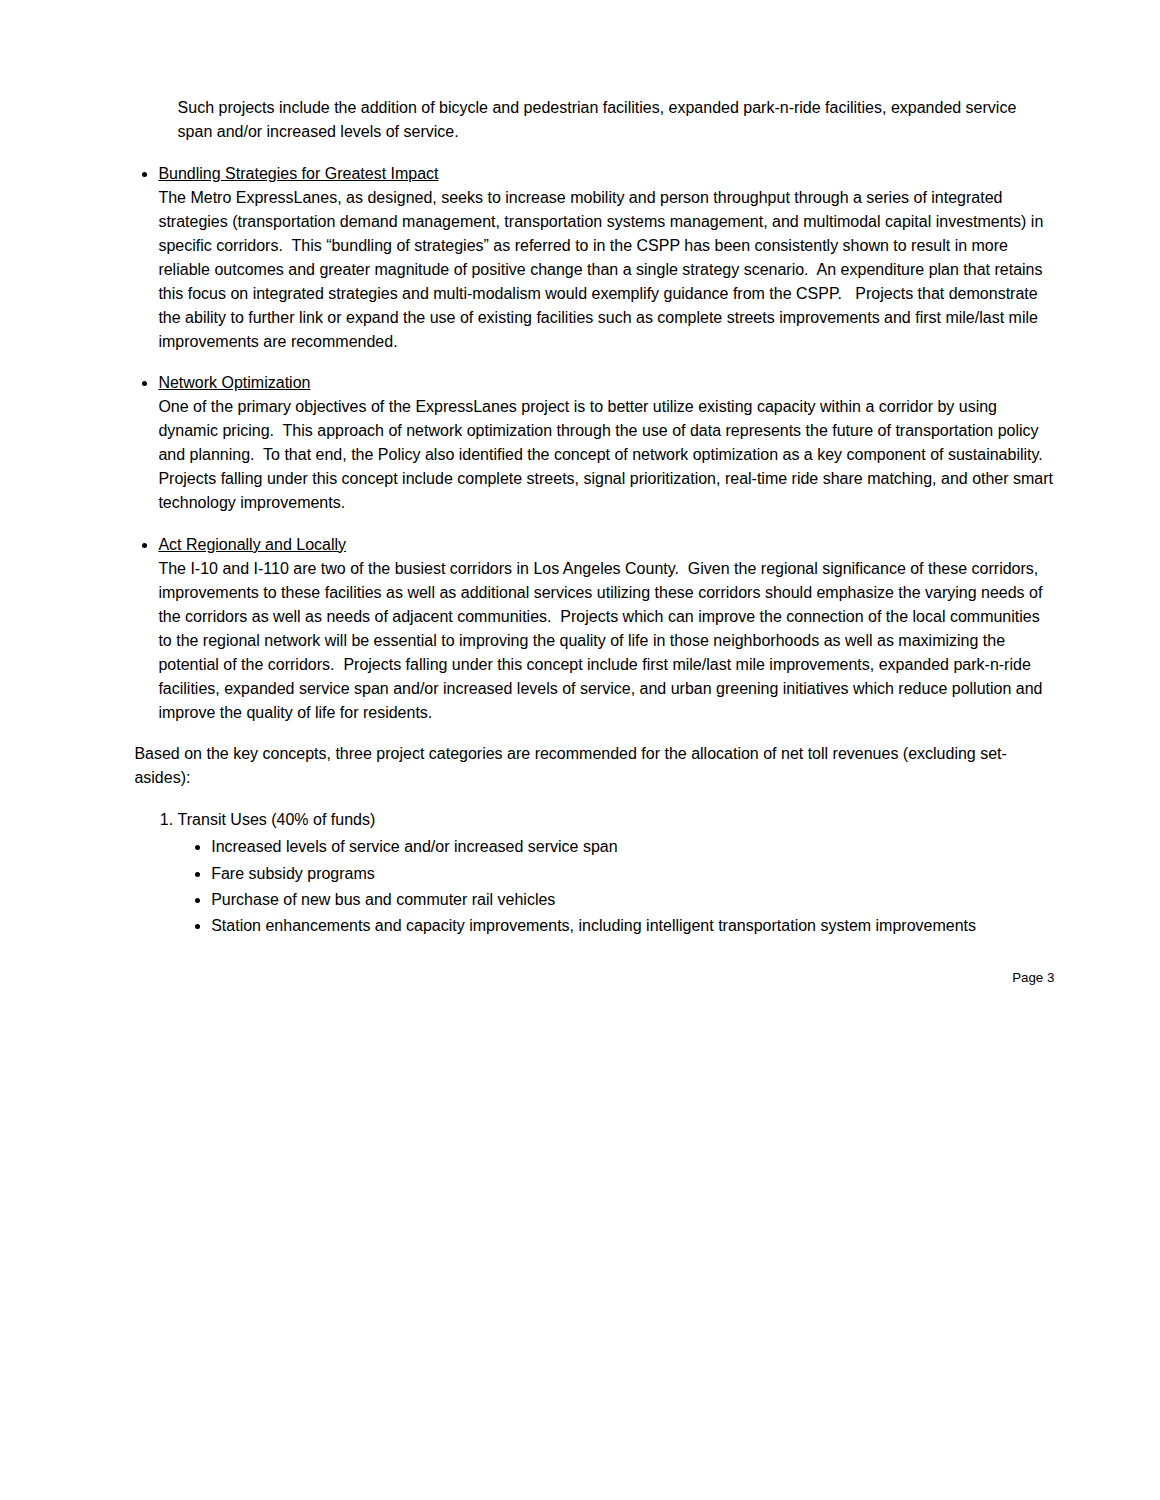Such projects include the addition of bicycle and pedestrian facilities, expanded park-n-ride facilities, expanded service span and/or increased levels of service.
Bundling Strategies for Greatest Impact
The Metro ExpressLanes, as designed, seeks to increase mobility and person throughput through a series of integrated strategies (transportation demand management, transportation systems management, and multimodal capital investments) in specific corridors. This “bundling of strategies” as referred to in the CSPP has been consistently shown to result in more reliable outcomes and greater magnitude of positive change than a single strategy scenario. An expenditure plan that retains this focus on integrated strategies and multi-modalism would exemplify guidance from the CSPP. Projects that demonstrate the ability to further link or expand the use of existing facilities such as complete streets improvements and first mile/last mile improvements are recommended.
Network Optimization
One of the primary objectives of the ExpressLanes project is to better utilize existing capacity within a corridor by using dynamic pricing. This approach of network optimization through the use of data represents the future of transportation policy and planning. To that end, the Policy also identified the concept of network optimization as a key component of sustainability. Projects falling under this concept include complete streets, signal prioritization, real-time ride share matching, and other smart technology improvements.
Act Regionally and Locally
The I-10 and I-110 are two of the busiest corridors in Los Angeles County. Given the regional significance of these corridors, improvements to these facilities as well as additional services utilizing these corridors should emphasize the varying needs of the corridors as well as needs of adjacent communities. Projects which can improve the connection of the local communities to the regional network will be essential to improving the quality of life in those neighborhoods as well as maximizing the potential of the corridors. Projects falling under this concept include first mile/last mile improvements, expanded park-n-ride facilities, expanded service span and/or increased levels of service, and urban greening initiatives which reduce pollution and improve the quality of life for residents.
Based on the key concepts, three project categories are recommended for the allocation of net toll revenues (excluding set-asides):
Transit Uses (40% of funds)
Increased levels of service and/or increased service span
Fare subsidy programs
Purchase of new bus and commuter rail vehicles
Station enhancements and capacity improvements, including intelligent transportation system improvements
Page 3